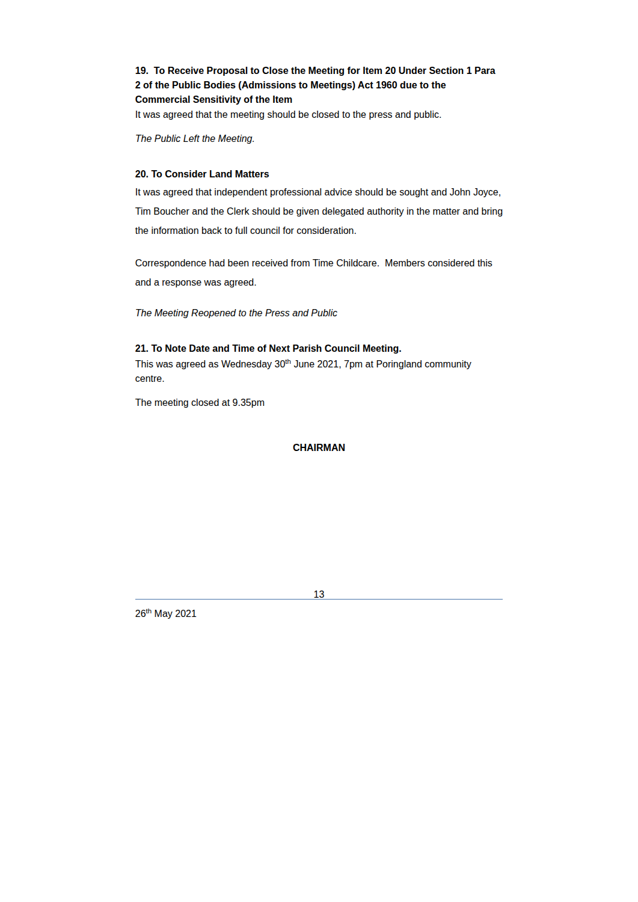19. To Receive Proposal to Close the Meeting for Item 20 Under Section 1 Para 2 of the Public Bodies (Admissions to Meetings) Act 1960 due to the Commercial Sensitivity of the Item
It was agreed that the meeting should be closed to the press and public.
The Public Left the Meeting.
20. To Consider Land Matters
It was agreed that independent professional advice should be sought and John Joyce, Tim Boucher and the Clerk should be given delegated authority in the matter and bring the information back to full council for consideration.
Correspondence had been received from Time Childcare. Members considered this and a response was agreed.
The Meeting Reopened to the Press and Public
21. To Note Date and Time of Next Parish Council Meeting.
This was agreed as Wednesday 30th June 2021, 7pm at Poringland community centre.
The meeting closed at 9.35pm
CHAIRMAN
13
26th May 2021